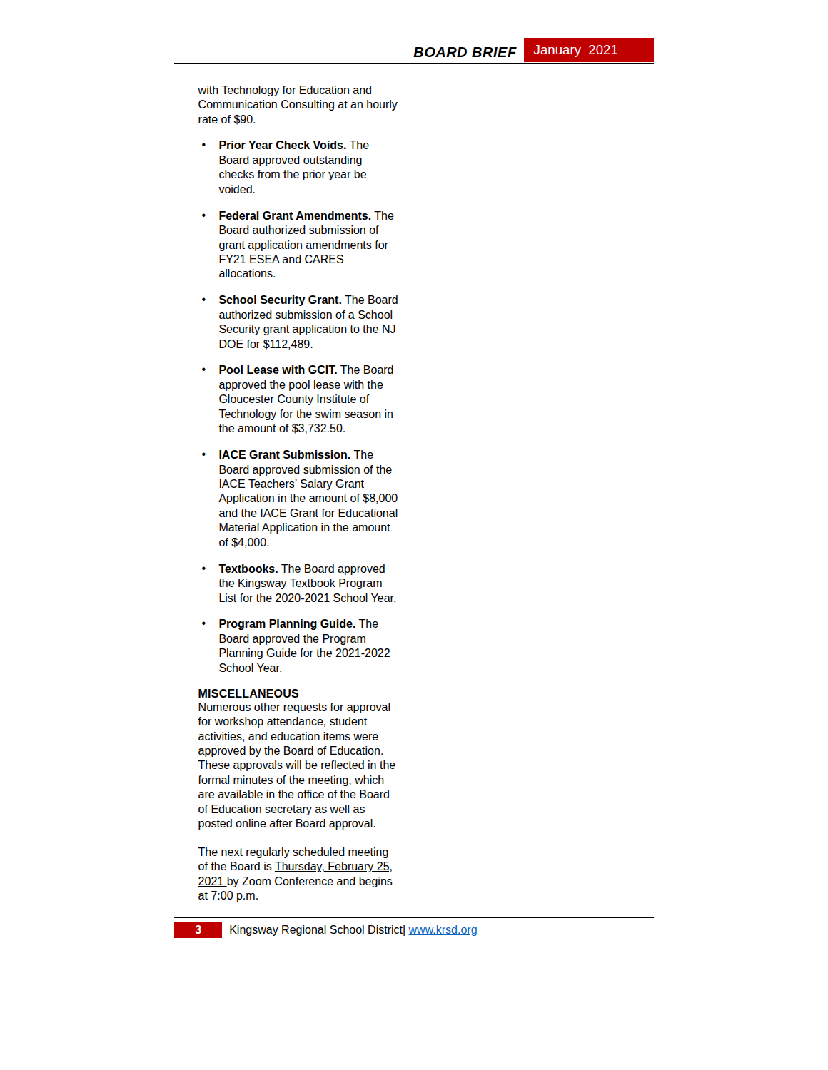BOARD BRIEF
January 2021
with Technology for Education and Communication Consulting at an hourly rate of $90.
Prior Year Check Voids. The Board approved outstanding checks from the prior year be voided.
Federal Grant Amendments. The Board authorized submission of grant application amendments for FY21 ESEA and CARES allocations.
School Security Grant. The Board authorized submission of a School Security grant application to the NJ DOE for $112,489.
Pool Lease with GCIT. The Board approved the pool lease with the Gloucester County Institute of Technology for the swim season in the amount of $3,732.50.
IACE Grant Submission. The Board approved submission of the IACE Teachers’ Salary Grant Application in the amount of $8,000 and the IACE Grant for Educational Material Application in the amount of $4,000.
Textbooks. The Board approved the Kingsway Textbook Program List for the 2020-2021 School Year.
Program Planning Guide. The Board approved the Program Planning Guide for the 2021-2022 School Year.
MISCELLANEOUS
Numerous other requests for approval for workshop attendance, student activities, and education items were approved by the Board of Education. These approvals will be reflected in the formal minutes of the meeting, which are available in the office of the Board of Education secretary as well as posted online after Board approval.
The next regularly scheduled meeting of the Board is Thursday, February 25, 2021 by Zoom Conference and begins at 7:00 p.m.
3 Kingsway Regional School District| www.krsd.org